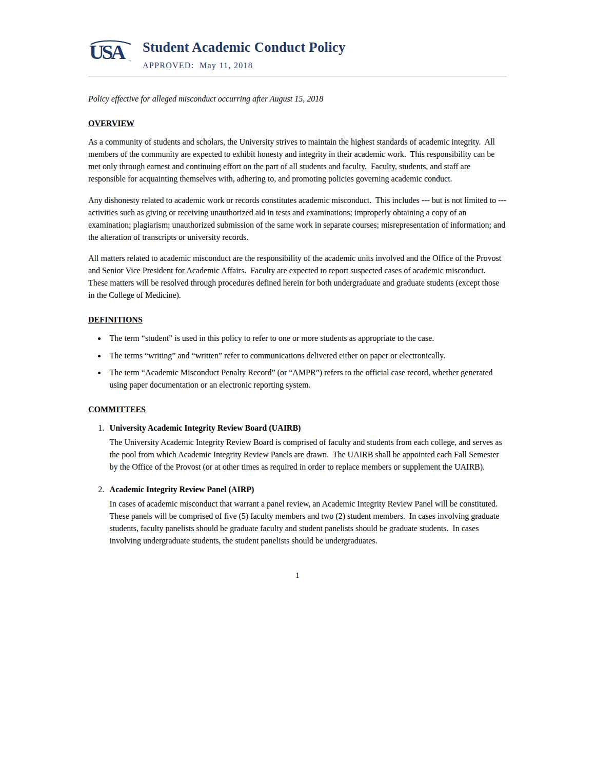USA ™
Student Academic Conduct Policy
APPROVED: May 11, 2018
Policy effective for alleged misconduct occurring after August 15, 2018
OVERVIEW
As a community of students and scholars, the University strives to maintain the highest standards of academic integrity. All members of the community are expected to exhibit honesty and integrity in their academic work. This responsibility can be met only through earnest and continuing effort on the part of all students and faculty. Faculty, students, and staff are responsible for acquainting themselves with, adhering to, and promoting policies governing academic conduct.
Any dishonesty related to academic work or records constitutes academic misconduct. This includes --- but is not limited to --- activities such as giving or receiving unauthorized aid in tests and examinations; improperly obtaining a copy of an examination; plagiarism; unauthorized submission of the same work in separate courses; misrepresentation of information; and the alteration of transcripts or university records.
All matters related to academic misconduct are the responsibility of the academic units involved and the Office of the Provost and Senior Vice President for Academic Affairs. Faculty are expected to report suspected cases of academic misconduct. These matters will be resolved through procedures defined herein for both undergraduate and graduate students (except those in the College of Medicine).
DEFINITIONS
The term “student” is used in this policy to refer to one or more students as appropriate to the case.
The terms “writing” and “written” refer to communications delivered either on paper or electronically.
The term “Academic Misconduct Penalty Record” (or “AMPR”) refers to the official case record, whether generated using paper documentation or an electronic reporting system.
COMMITTEES
University Academic Integrity Review Board (UAIRB) The University Academic Integrity Review Board is comprised of faculty and students from each college, and serves as the pool from which Academic Integrity Review Panels are drawn. The UAIRB shall be appointed each Fall Semester by the Office of the Provost (or at other times as required in order to replace members or supplement the UAIRB).
Academic Integrity Review Panel (AIRP) In cases of academic misconduct that warrant a panel review, an Academic Integrity Review Panel will be constituted. These panels will be comprised of five (5) faculty members and two (2) student members. In cases involving graduate students, faculty panelists should be graduate faculty and student panelists should be graduate students. In cases involving undergraduate students, the student panelists should be undergraduates.
1